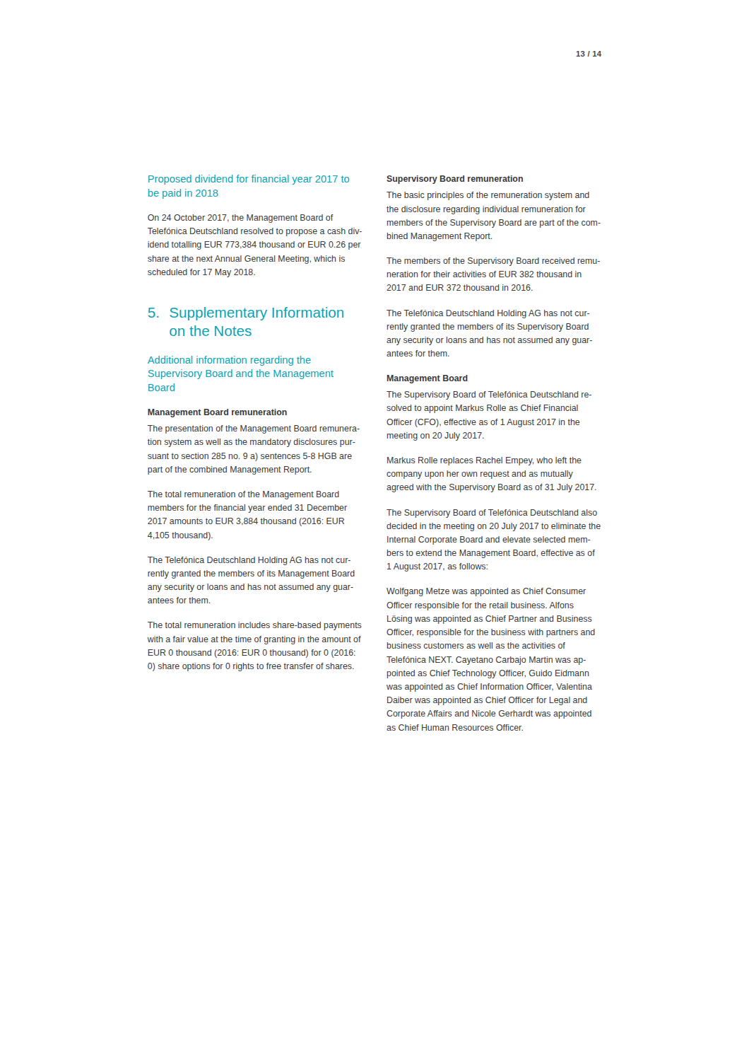13 / 14
Proposed dividend for financial year 2017 to be paid in 2018
On 24 October 2017, the Management Board of Telefónica Deutschland resolved to propose a cash dividend totalling EUR 773,384 thousand or EUR 0.26 per share at the next Annual General Meeting, which is scheduled for 17 May 2018.
5.
Supplementary Information on the Notes
Additional information regarding the Supervisory Board and the Management Board
Management Board remuneration
The presentation of the Management Board remuneration system as well as the mandatory disclosures pursuant to section 285 no. 9 a) sentences 5-8 HGB are part of the combined Management Report.
The total remuneration of the Management Board members for the financial year ended 31 December 2017 amounts to EUR 3,884 thousand (2016: EUR 4,105 thousand).
The Telefónica Deutschland Holding AG has not currently granted the members of its Management Board any security or loans and has not assumed any guarantees for them.
The total remuneration includes share-based payments with a fair value at the time of granting in the amount of EUR 0 thousand (2016: EUR 0 thousand) for 0 (2016: 0) share options for 0 rights to free transfer of shares.
Supervisory Board remuneration
The basic principles of the remuneration system and the disclosure regarding individual remuneration for members of the Supervisory Board are part of the combined Management Report.
The members of the Supervisory Board received remuneration for their activities of EUR 382 thousand in 2017 and EUR 372 thousand in 2016.
The Telefónica Deutschland Holding AG has not currently granted the members of its Supervisory Board any security or loans and has not assumed any guarantees for them.
Management Board
The Supervisory Board of Telefónica Deutschland resolved to appoint Markus Rolle as Chief Financial Officer (CFO), effective as of 1 August 2017 in the meeting on 20 July 2017.
Markus Rolle replaces Rachel Empey, who left the company upon her own request and as mutually agreed with the Supervisory Board as of 31 July 2017.
The Supervisory Board of Telefónica Deutschland also decided in the meeting on 20 July 2017 to eliminate the Internal Corporate Board and elevate selected members to extend the Management Board, effective as of 1 August 2017, as follows:
Wolfgang Metze was appointed as Chief Consumer Officer responsible for the retail business. Alfons Lösing was appointed as Chief Partner and Business Officer, responsible for the business with partners and business customers as well as the activities of Telefónica NEXT. Cayetano Carbajo Martin was appointed as Chief Technology Officer, Guido Eidmann was appointed as Chief Information Officer, Valentina Daiber was appointed as Chief Officer for Legal and Corporate Affairs and Nicole Gerhardt was appointed as Chief Human Resources Officer.